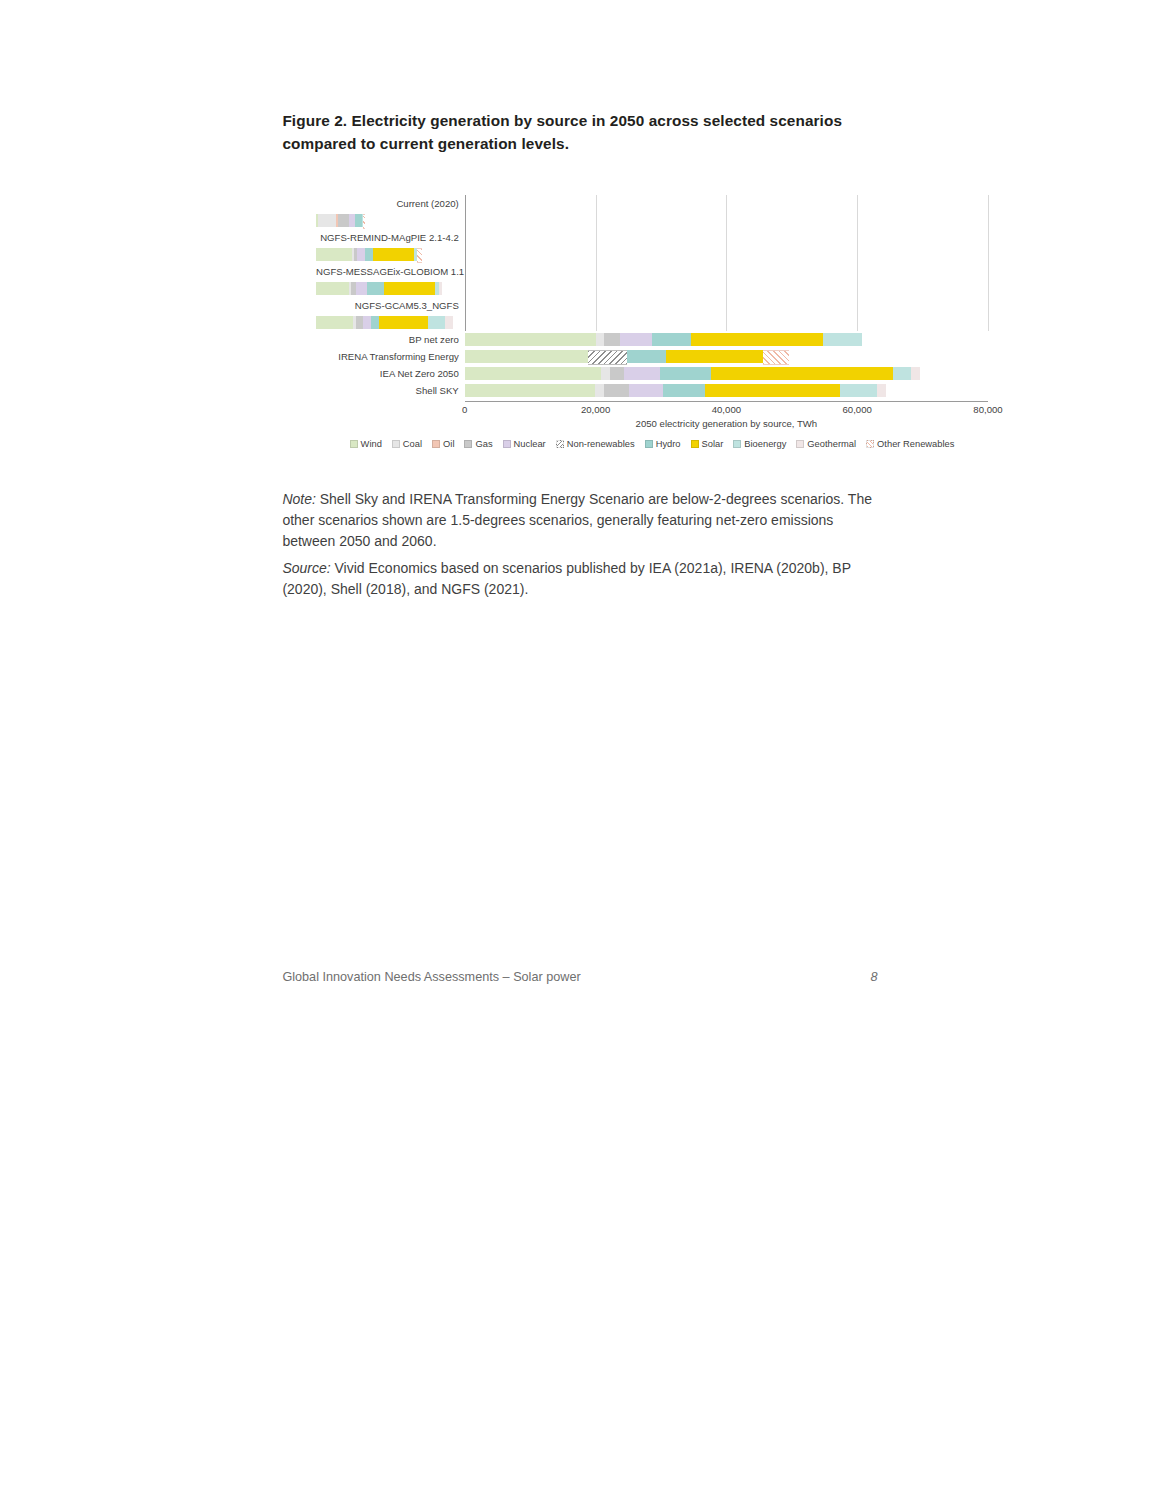Figure 2. Electricity generation by source in 2050 across selected scenarios compared to current generation levels.
Current (2020)
NGFS-REMIND-MAgPIE 2.1-4.2
NGFS-MESSAGEix-GLOBIOM 1.1
NGFS-GCAM5.3_NGFS
BP net zero
IRENA Transforming Energy
IEA Net Zero 2050
Shell SKY
0
20,000
40,000
60,000
80,000
2050 electricity generation by source, TWh
Wind Coal Oil Gas Nuclear Non-renewables Hydro Solar Bioenergy Geothermal Other Renewables
Note: Shell Sky and IRENA Transforming Energy Scenario are below-2-degrees scenarios. The other scenarios shown are 1.5-degrees scenarios, generally featuring net-zero emissions between 2050 and 2060.
Source: Vivid Economics based on scenarios published by IEA (2021a), IRENA (2020b), BP (2020), Shell (2018), and NGFS (2021).
Global Innovation Needs Assessments – Solar power
8